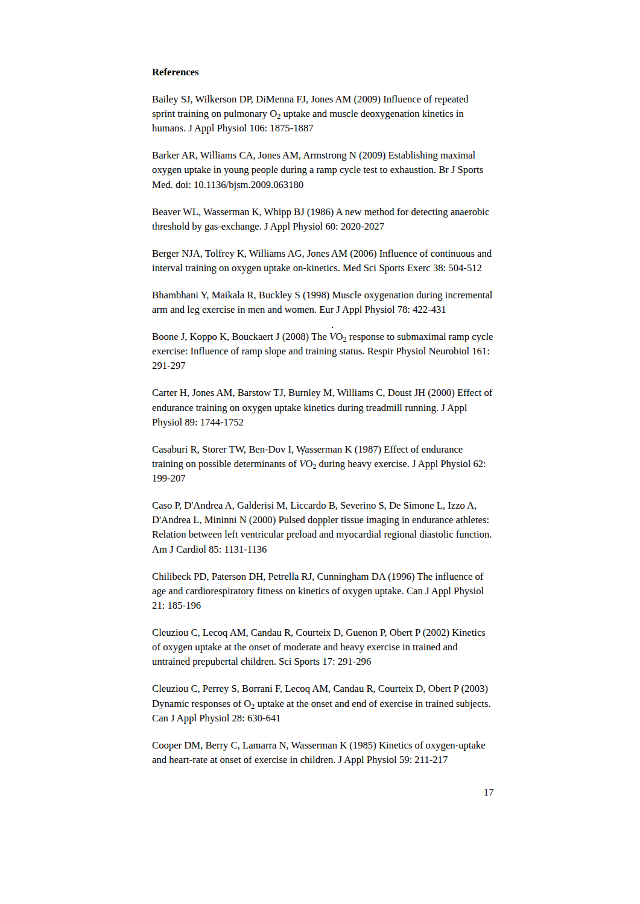References
Bailey SJ, Wilkerson DP, DiMenna FJ, Jones AM (2009) Influence of repeated sprint training on pulmonary O2 uptake and muscle deoxygenation kinetics in humans. J Appl Physiol 106: 1875-1887
Barker AR, Williams CA, Jones AM, Armstrong N (2009) Establishing maximal oxygen uptake in young people during a ramp cycle test to exhaustion. Br J Sports Med. doi: 10.1136/bjsm.2009.063180
Beaver WL, Wasserman K, Whipp BJ (1986) A new method for detecting anaerobic threshold by gas-exchange. J Appl Physiol 60: 2020-2027
Berger NJA, Tolfrey K, Williams AG, Jones AM (2006) Influence of continuous and interval training on oxygen uptake on-kinetics. Med Sci Sports Exerc 38: 504-512
Bhambhani Y, Maikala R, Buckley S (1998) Muscle oxygenation during incremental arm and leg exercise in men and women. Eur J Appl Physiol 78: 422-431
Boone J, Koppo K, Bouckaert J (2008) The VO2 response to submaximal ramp cycle exercise: Influence of ramp slope and training status. Respir Physiol Neurobiol 161: 291-297
Carter H, Jones AM, Barstow TJ, Burnley M, Williams C, Doust JH (2000) Effect of endurance training on oxygen uptake kinetics during treadmill running. J Appl Physiol 89: 1744-1752
Casaburi R, Storer TW, Ben-Dov I, Wasserman K (1987) Effect of endurance training on possible determinants of VO2 during heavy exercise. J Appl Physiol 62: 199-207
Caso P, D'Andrea A, Galderisi M, Liccardo B, Severino S, De Simone L, Izzo A, D'Andrea L, Mininni N (2000) Pulsed doppler tissue imaging in endurance athletes: Relation between left ventricular preload and myocardial regional diastolic function. Am J Cardiol 85: 1131-1136
Chilibeck PD, Paterson DH, Petrella RJ, Cunningham DA (1996) The influence of age and cardiorespiratory fitness on kinetics of oxygen uptake. Can J Appl Physiol 21: 185-196
Cleuziou C, Lecoq AM, Candau R, Courteix D, Guenon P, Obert P (2002) Kinetics of oxygen uptake at the onset of moderate and heavy exercise in trained and untrained prepubertal children. Sci Sports 17: 291-296
Cleuziou C, Perrey S, Borrani F, Lecoq AM, Candau R, Courteix D, Obert P (2003) Dynamic responses of O2 uptake at the onset and end of exercise in trained subjects. Can J Appl Physiol 28: 630-641
Cooper DM, Berry C, Lamarra N, Wasserman K (1985) Kinetics of oxygen-uptake and heart-rate at onset of exercise in children. J Appl Physiol 59: 211-217
17